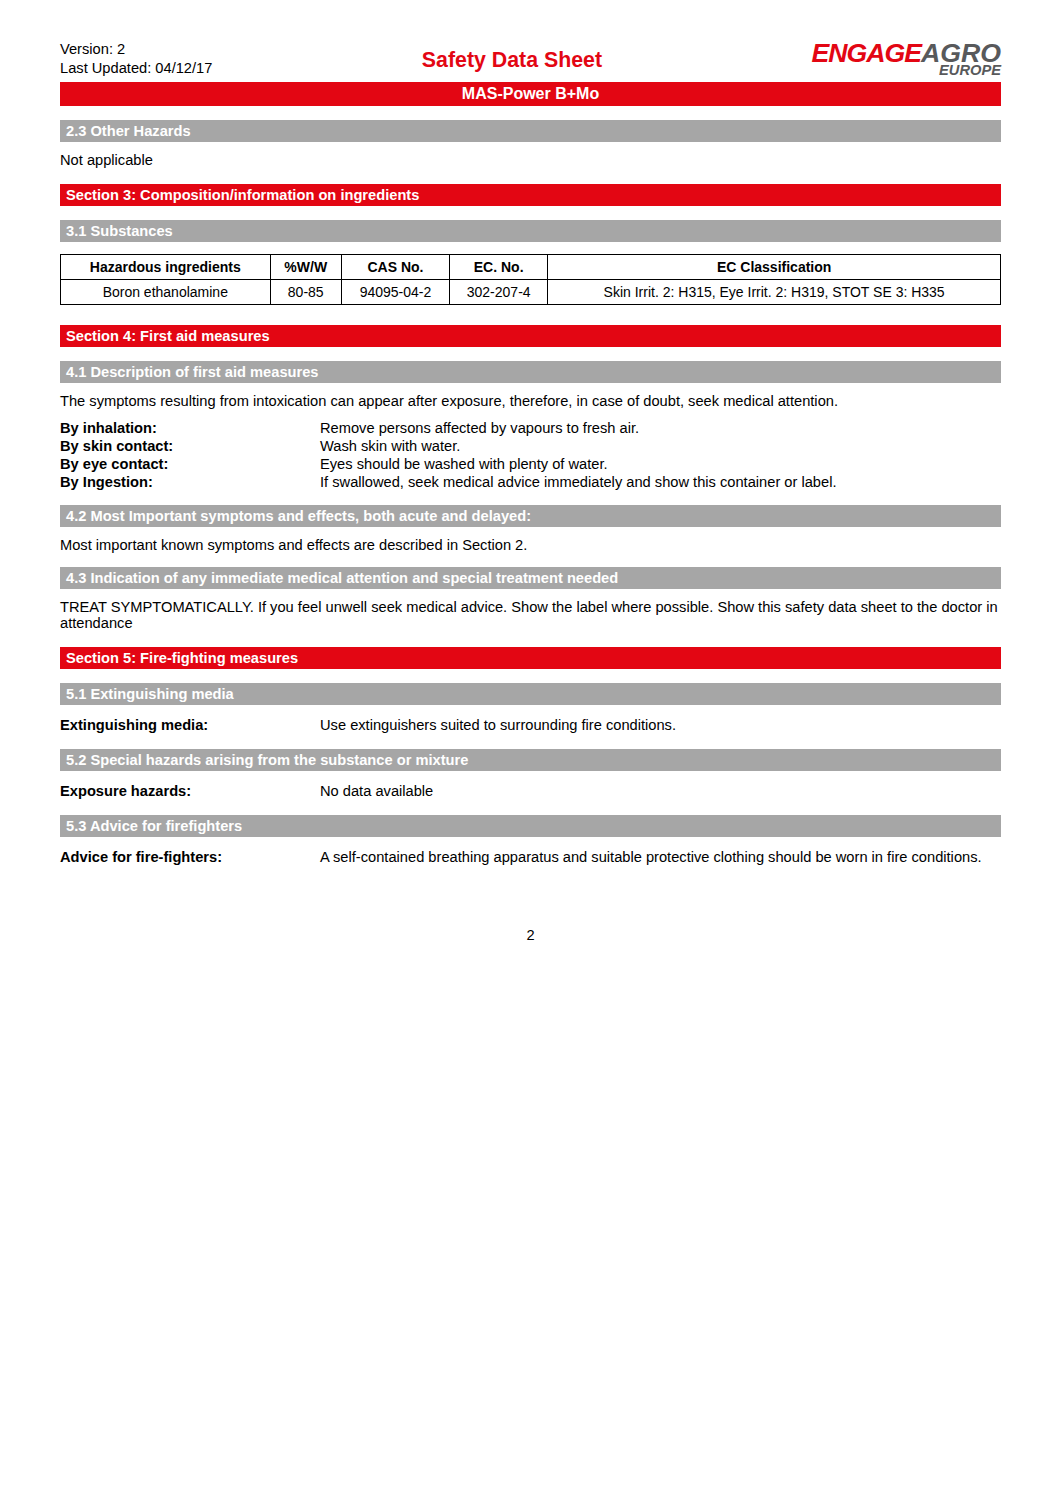Version: 2
Last Updated: 04/12/17
Safety Data Sheet
ENGAGE AGRO EUROPE
MAS-Power B+Mo
2.3 Other Hazards
Not applicable
Section 3: Composition/information on ingredients
3.1 Substances
| Hazardous ingredients | %W/W | CAS No. | EC. No. | EC Classification |
| --- | --- | --- | --- | --- |
| Boron ethanolamine | 80-85 | 94095-04-2 | 302-207-4 | Skin Irrit. 2: H315, Eye Irrit. 2: H319, STOT SE 3: H335 |
Section 4: First aid measures
4.1 Description of first aid measures
The symptoms resulting from intoxication can appear after exposure, therefore, in case of doubt, seek medical attention.
| By inhalation: | Remove persons affected by vapours to fresh air. |
| By skin contact: | Wash skin with water. |
| By eye contact: | Eyes should be washed with plenty of water. |
| By Ingestion: | If swallowed, seek medical advice immediately and show this container or label. |
4.2 Most Important symptoms and effects, both acute and delayed:
Most important known symptoms and effects are described in Section 2.
4.3 Indication of any immediate medical attention and special treatment needed
TREAT SYMPTOMATICALLY. If you feel unwell seek medical advice. Show the label where possible. Show this safety data sheet to the doctor in attendance
Section 5: Fire-fighting measures
5.1 Extinguishing media
| Extinguishing media: | Use extinguishers suited to surrounding fire conditions. |
5.2 Special hazards arising from the substance or mixture
| Exposure hazards: | No data available |
5.3 Advice for firefighters
| Advice for fire-fighters: | A self-contained breathing apparatus and suitable protective clothing should be worn in fire conditions. |
2